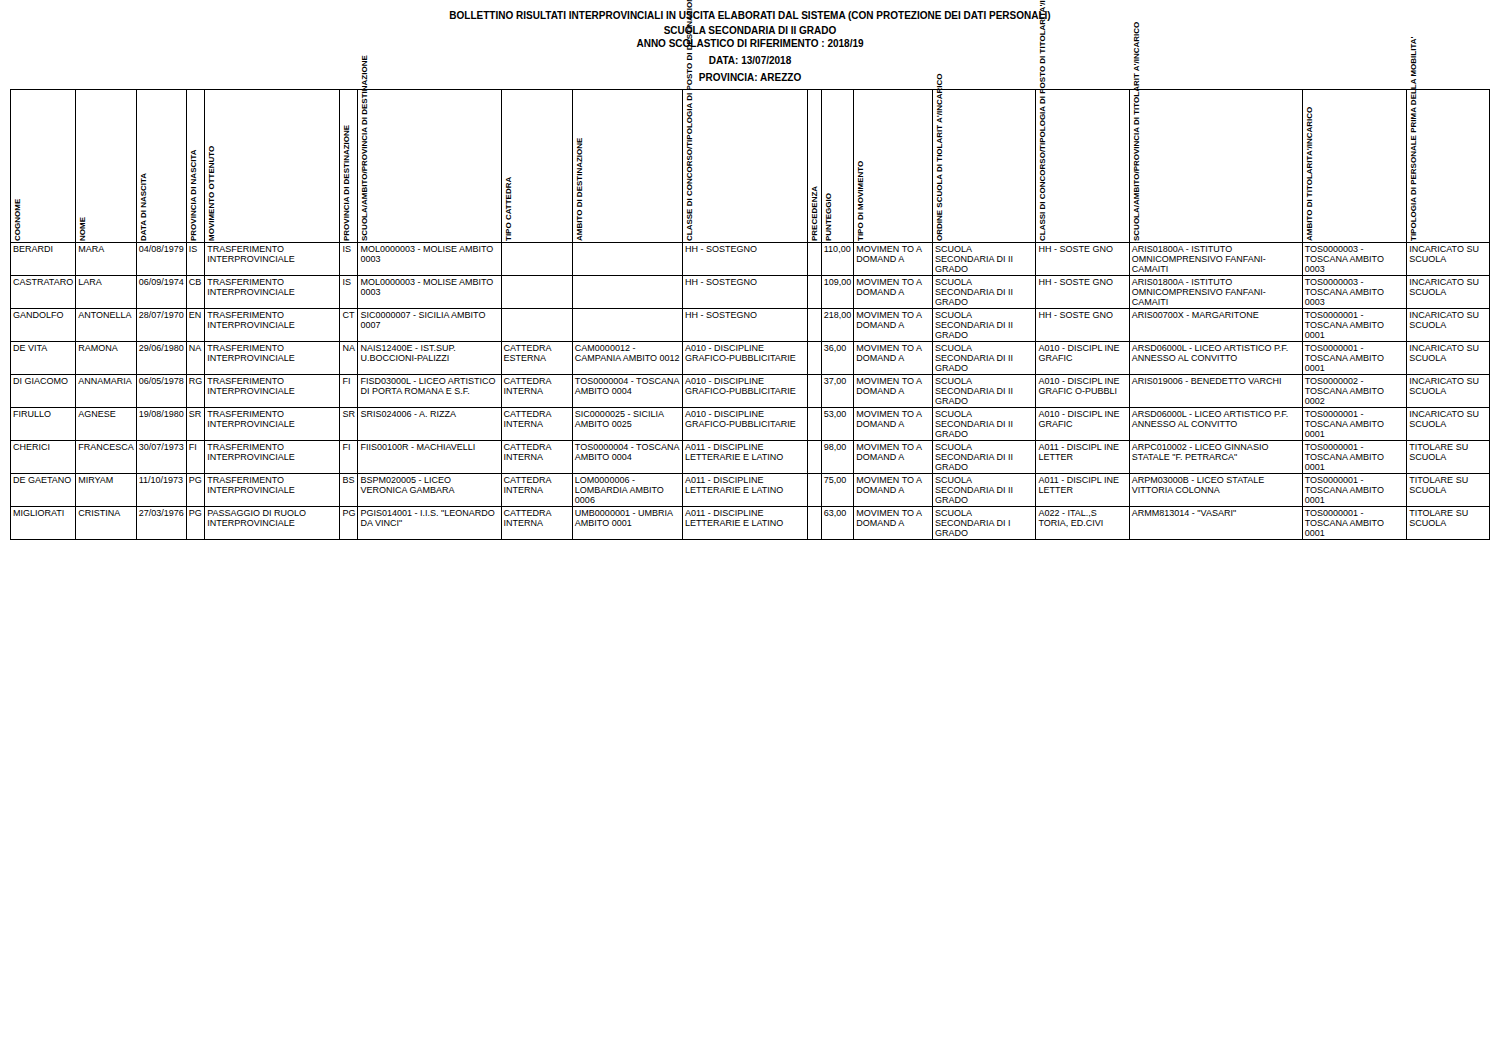BOLLETTINO RISULTATI INTERPROVINCIALI IN USCITA ELABORATI DAL SISTEMA (CON PROTEZIONE DEI DATI PERSONALI)
SCUOLA SECONDARIA DI II GRADO
ANNO SCOLASTICO DI RIFERIMENTO : 2018/19
DATA: 13/07/2018
PROVINCIA: AREZZO
| COGNOME | NOME | DATA DI NASCITA | PROVINCIA DI NASCITA | MOVIMENTO OTTENUTO | PROVINCIA DI DESTINAZIONE | SCUOLA/AMBITO/PROVINCIA DI DESTINAZIONE | TIPO CATTEDRA | AMBITO DI DESTINAZIONE | CLASSE DI CONCORSO/TIPOLOGIA DI POSTO DI DESTINAZIONE | PRECEDENZA | PUNTEGGIO | TIPO DI MOVIMENTO | ORDINE SCUOLA DI TIOLARIT A'/INCARICO | CLASSI DI CONCORSO/TIPOLOGIA DI POSTO DI TITOLARITA'/INCARICO | SCUOLA/AMBITO/PROVINCIA DI TITOLARIT A'/INCARICO | AMBITO DI TITOLARITA'/INCARICO | TIPOLOGIA DI PERSONALE PRIMA DELLA MOBILITA' |
| --- | --- | --- | --- | --- | --- | --- | --- | --- | --- | --- | --- | --- | --- | --- | --- | --- | --- |
| BERARDI | MARA | 04/08/1979 | IS | TRASFERIMENTO INTERPROVINCIALE | IS | MOL0000003 - MOLISE AMBITO 0003 | | | HH - SOSTEGNO | | 110,00 | MOVIMEN TO A DOMAND A | SCUOLA SECONDARIA DI II GRADO | HH - SOSTE GNO | ARIS01800A - ISTITUTO OMNICOMPRENSIVO FANFANI-CAMAITI | TOS0000003 - TOSCANA AMBITO 0003 | INCARICATO SU SCUOLA |
| CASTRATARO | LARA | 06/09/1974 | CB | TRASFERIMENTO INTERPROVINCIALE | IS | MOL0000003 - MOLISE AMBITO 0003 | | | HH - SOSTEGNO | | 109,00 | MOVIMEN TO A DOMAND A | SCUOLA SECONDARIA DI II GRADO | HH - SOSTE GNO | ARIS01800A - ISTITUTO OMNICOMPRENSIVO FANFANI-CAMAITI | TOS0000003 - TOSCANA AMBITO 0003 | INCARICATO SU SCUOLA |
| GANDOLFO | ANTONELLA | 28/07/1970 | EN | TRASFERIMENTO INTERPROVINCIALE | CT | SIC0000007 - SICILIA AMBITO 0007 | | | HH - SOSTEGNO | | 218,00 | MOVIMEN TO A DOMAND A | SCUOLA SECONDARIA DI II GRADO | HH - SOSTE GNO | ARIS00700X - MARGARITONE | TOS0000001 - TOSCANA AMBITO 0001 | INCARICATO SU SCUOLA |
| DE VITA | RAMONA | 29/06/1980 | NA | TRASFERIMENTO INTERPROVINCIALE | NA | NAIS12400E - IST.SUP. U.BOCCIONI-PALIZZI | CATTEDRA ESTERNA | CAM0000012 - CAMPANIA AMBITO 0012 | A010 - DISCIPLINE GRAFICO-PUBBLICITARIE | | 36,00 | MOVIMEN TO A DOMAND A | SCUOLA SECONDARIA DI II GRADO | A010 - DISCIPL INE GRAFIC | ARSD06000L - LICEO ARTISTICO P.F. ANNESSO AL CONVITTO | TOS0000001 - TOSCANA AMBITO 0001 | INCARICATO SU SCUOLA |
| DI GIACOMO | ANNAMARIA | 06/05/1978 | RG | TRASFERIMENTO INTERPROVINCIALE | FI | FISD03000L - LICEO ARTISTICO DI PORTA ROMANA E S.F. | CATTEDRA INTERNA | TOS0000004 - TOSCANA AMBITO 0004 | A010 - DISCIPLINE GRAFICO-PUBBLICITARIE | | 37,00 | MOVIMEN TO A DOMAND A | SCUOLA SECONDARIA DI II GRADO | A010 - DISCIPL INE GRAFIC O-PUBBLI | ARIS019006 - BENEDETTO VARCHI | TOS0000002 - TOSCANA AMBITO 0002 | INCARICATO SU SCUOLA |
| FIRULLO | AGNESE | 19/08/1980 | SR | TRASFERIMENTO INTERPROVINCIALE | SR | SRIS024006 - A. RIZZA | CATTEDRA INTERNA | SIC0000025 - SICILIA AMBITO 0025 | A010 - DISCIPLINE GRAFICO-PUBBLICITARIE | | 53,00 | MOVIMEN TO A DOMAND A | SCUOLA SECONDARIA DI II GRADO | A010 - DISCIPL INE GRAFIC | ARSD06000L - LICEO ARTISTICO P.F. ANNESSO AL CONVITTO | TOS0000001 - TOSCANA AMBITO 0001 | INCARICATO SU SCUOLA |
| CHERICI | FRANCESCA | 30/07/1973 | FI | TRASFERIMENTO INTERPROVINCIALE | FI | FIIS00100R - MACHIAVELLI | CATTEDRA INTERNA | TOS0000004 - TOSCANA AMBITO 0004 | A011 - DISCIPLINE LETTERARIE E LATINO | | 98,00 | MOVIMEN TO A DOMAND A | SCUOLA SECONDARIA DI II GRADO | A011 - DISCIPL INE LETTER | ARPC010002 - LICEO GINNASIO STATALE "F. PETRARCA" | TOS0000001 - TOSCANA AMBITO 0001 | TITOLARE SU SCUOLA |
| DE GAETANO | MIRYAM | 11/10/1973 | PG | TRASFERIMENTO INTERPROVINCIALE | BS | BSPM020005 - LICEO VERONICA GAMBARA | CATTEDRA INTERNA | LOM0000006 - LOMBARDIA AMBITO 0006 | A011 - DISCIPLINE LETTERARIE E LATINO | | 75,00 | MOVIMEN TO A DOMAND A | SCUOLA SECONDARIA DI II GRADO | A011 - DISCIPL INE LETTER | ARPM03000B - LICEO STATALE VITTORIA COLONNA | TOS0000001 - TOSCANA AMBITO 0001 | TITOLARE SU SCUOLA |
| MIGLIORATI | CRISTINA | 27/03/1976 | PG | PASSAGGIO DI RUOLO INTERPROVINCIALE | PG | PGIS014001 - I.I.S. "LEONARDO DA VINCI" | CATTEDRA INTERNA | UMB0000001 - UMBRIA AMBITO 0001 | A011 - DISCIPLINE LETTERARIE E LATINO | | 63,00 | MOVIMEN TO A DOMAND A | SCUOLA SECONDARIA DI I GRADO | A022 - ITAL.,S TORIA, ED.CIVI | ARMM813014 - "VASARI" | TOS0000001 - TOSCANA AMBITO 0001 | TITOLARE SU SCUOLA |